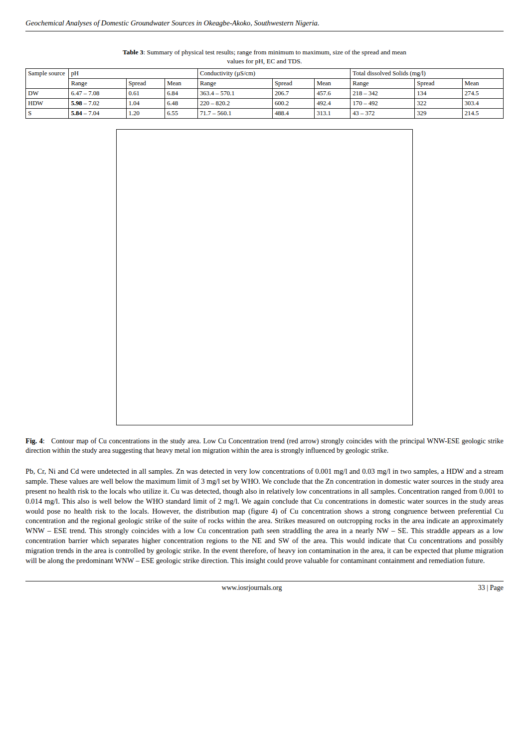Geochemical Analyses of Domestic Groundwater Sources in Okeagbe-Akoko, Southwestern Nigeria.
Table 3: Summary of physical test results; range from minimum to maximum, size of the spread and mean
values for pH, EC and TDS.
| Sample source | pH | Conductivity (µS/cm) | Total dissolved Solids (mg/l) |
| Range | Spread | Mean | Range | Spread | Mean | Range | Spread | Mean |
| DW | 6.47 – 7.08 | 0.61 | 6.84 | 363.4 – 570.1 | 206.7 | 457.6 | 218 – 342 | 134 | 274.5 |
| HDW | 5.98 – 7.02 | 1.04 | 6.48 | 220 – 820.2 | 600.2 | 492.4 | 170 – 492 | 322 | 303.4 |
| S | 5.84 – 7.04 | 1.20 | 6.55 | 71.7 – 560.1 | 488.4 | 313.1 | 43 – 372 | 329 | 214.5 |
Fig. 4: Contour map of Cu concentrations in the study area. Low Cu Concentration trend (red arrow) strongly coincides with the principal WNW-ESE geologic strike direction within the study area suggesting that heavy metal ion migration within the area is strongly influenced by geologic strike.
Pb, Cr, Ni and Cd were undetected in all samples. Zn was detected in very low concentrations of 0.001 mg/l and 0.03 mg/l in two samples, a HDW and a stream sample. These values are well below the maximum limit of 3 mg/l set by WHO. We conclude that the Zn concentration in domestic water sources in the study area present no health risk to the locals who utilize it. Cu was detected, though also in relatively low concentrations in all samples. Concentration ranged from 0.001 to 0.014 mg/l. This also is well below the WHO standard limit of 2 mg/l. We again conclude that Cu concentrations in domestic water sources in the study areas would pose no health risk to the locals. However, the distribution map (figure 4) of Cu concentration shows a strong congruence between preferential Cu concentration and the regional geologic strike of the suite of rocks within the area. Strikes measured on outcropping rocks in the area indicate an approximately WNW – ESE trend. This strongly coincides with a low Cu concentration path seen straddling the area in a nearly NW – SE. This straddle appears as a low concentration barrier which separates higher concentration regions to the NE and SW of the area. This would indicate that Cu concentrations and possibly migration trends in the area is controlled by geologic strike. In the event therefore, of heavy ion contamination in the area, it can be expected that plume migration will be along the predominant WNW – ESE geologic strike direction. This insight could prove valuable for contaminant containment and remediation future.
www.iosrjournals.org
33 | Page